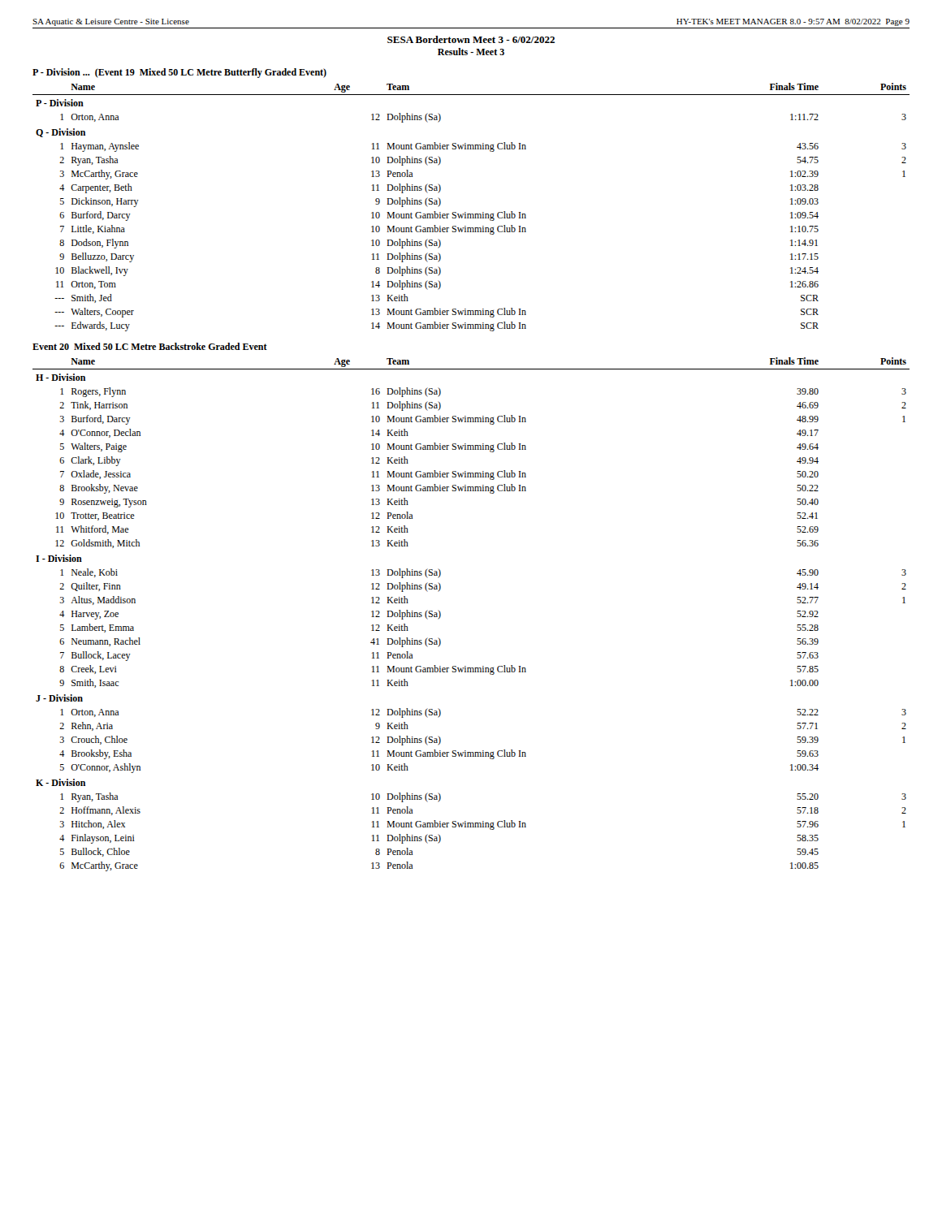SA Aquatic & Leisure Centre - Site License HY-TEK's MEET MANAGER 8.0 - 9:57 AM 8/02/2022 Page 9
SESA Bordertown Meet 3 - 6/02/2022
Results - Meet 3
P - Division ... (Event 19 Mixed 50 LC Metre Butterfly Graded Event)
| | Name | Age | Team | Finals Time | Points |
| --- | --- | --- | --- | --- | --- |
| P - Division |
| 1 | Orton, Anna | 12 | Dolphins (Sa) | 1:11.72 | 3 |
| Q - Division |
| 1 | Hayman, Aynslee | 11 | Mount Gambier Swimming Club In | 43.56 | 3 |
| 2 | Ryan, Tasha | 10 | Dolphins (Sa) | 54.75 | 2 |
| 3 | McCarthy, Grace | 13 | Penola | 1:02.39 | 1 |
| 4 | Carpenter, Beth | 11 | Dolphins (Sa) | 1:03.28 | |
| 5 | Dickinson, Harry | 9 | Dolphins (Sa) | 1:09.03 | |
| 6 | Burford, Darcy | 10 | Mount Gambier Swimming Club In | 1:09.54 | |
| 7 | Little, Kiahna | 10 | Mount Gambier Swimming Club In | 1:10.75 | |
| 8 | Dodson, Flynn | 10 | Dolphins (Sa) | 1:14.91 | |
| 9 | Belluzzo, Darcy | 11 | Dolphins (Sa) | 1:17.15 | |
| 10 | Blackwell, Ivy | 8 | Dolphins (Sa) | 1:24.54 | |
| 11 | Orton, Tom | 14 | Dolphins (Sa) | 1:26.86 | |
| --- | Smith, Jed | 13 | Keith | SCR | |
| --- | Walters, Cooper | 13 | Mount Gambier Swimming Club In | SCR | |
| --- | Edwards, Lucy | 14 | Mount Gambier Swimming Club In | SCR | |
Event 20 Mixed 50 LC Metre Backstroke Graded Event
| | Name | Age | Team | Finals Time | Points |
| --- | --- | --- | --- | --- | --- |
| H - Division |
| 1 | Rogers, Flynn | 16 | Dolphins (Sa) | 39.80 | 3 |
| 2 | Tink, Harrison | 11 | Dolphins (Sa) | 46.69 | 2 |
| 3 | Burford, Darcy | 10 | Mount Gambier Swimming Club In | 48.99 | 1 |
| 4 | O'Connor, Declan | 14 | Keith | 49.17 | |
| 5 | Walters, Paige | 10 | Mount Gambier Swimming Club In | 49.64 | |
| 6 | Clark, Libby | 12 | Keith | 49.94 | |
| 7 | Oxlade, Jessica | 11 | Mount Gambier Swimming Club In | 50.20 | |
| 8 | Brooksby, Nevae | 13 | Mount Gambier Swimming Club In | 50.22 | |
| 9 | Rosenzweig, Tyson | 13 | Keith | 50.40 | |
| 10 | Trotter, Beatrice | 12 | Penola | 52.41 | |
| 11 | Whitford, Mae | 12 | Keith | 52.69 | |
| 12 | Goldsmith, Mitch | 13 | Keith | 56.36 | |
| I - Division |
| 1 | Neale, Kobi | 13 | Dolphins (Sa) | 45.90 | 3 |
| 2 | Quilter, Finn | 12 | Dolphins (Sa) | 49.14 | 2 |
| 3 | Altus, Maddison | 12 | Keith | 52.77 | 1 |
| 4 | Harvey, Zoe | 12 | Dolphins (Sa) | 52.92 | |
| 5 | Lambert, Emma | 12 | Keith | 55.28 | |
| 6 | Neumann, Rachel | 41 | Dolphins (Sa) | 56.39 | |
| 7 | Bullock, Lacey | 11 | Penola | 57.63 | |
| 8 | Creek, Levi | 11 | Mount Gambier Swimming Club In | 57.85 | |
| 9 | Smith, Isaac | 11 | Keith | 1:00.00 | |
| J - Division |
| 1 | Orton, Anna | 12 | Dolphins (Sa) | 52.22 | 3 |
| 2 | Rehn, Aria | 9 | Keith | 57.71 | 2 |
| 3 | Crouch, Chloe | 12 | Dolphins (Sa) | 59.39 | 1 |
| 4 | Brooksby, Esha | 11 | Mount Gambier Swimming Club In | 59.63 | |
| 5 | O'Connor, Ashlyn | 10 | Keith | 1:00.34 | |
| K - Division |
| 1 | Ryan, Tasha | 10 | Dolphins (Sa) | 55.20 | 3 |
| 2 | Hoffmann, Alexis | 11 | Penola | 57.18 | 2 |
| 3 | Hitchon, Alex | 11 | Mount Gambier Swimming Club In | 57.96 | 1 |
| 4 | Finlayson, Leini | 11 | Dolphins (Sa) | 58.35 | |
| 5 | Bullock, Chloe | 8 | Penola | 59.45 | |
| 6 | McCarthy, Grace | 13 | Penola | 1:00.85 | |